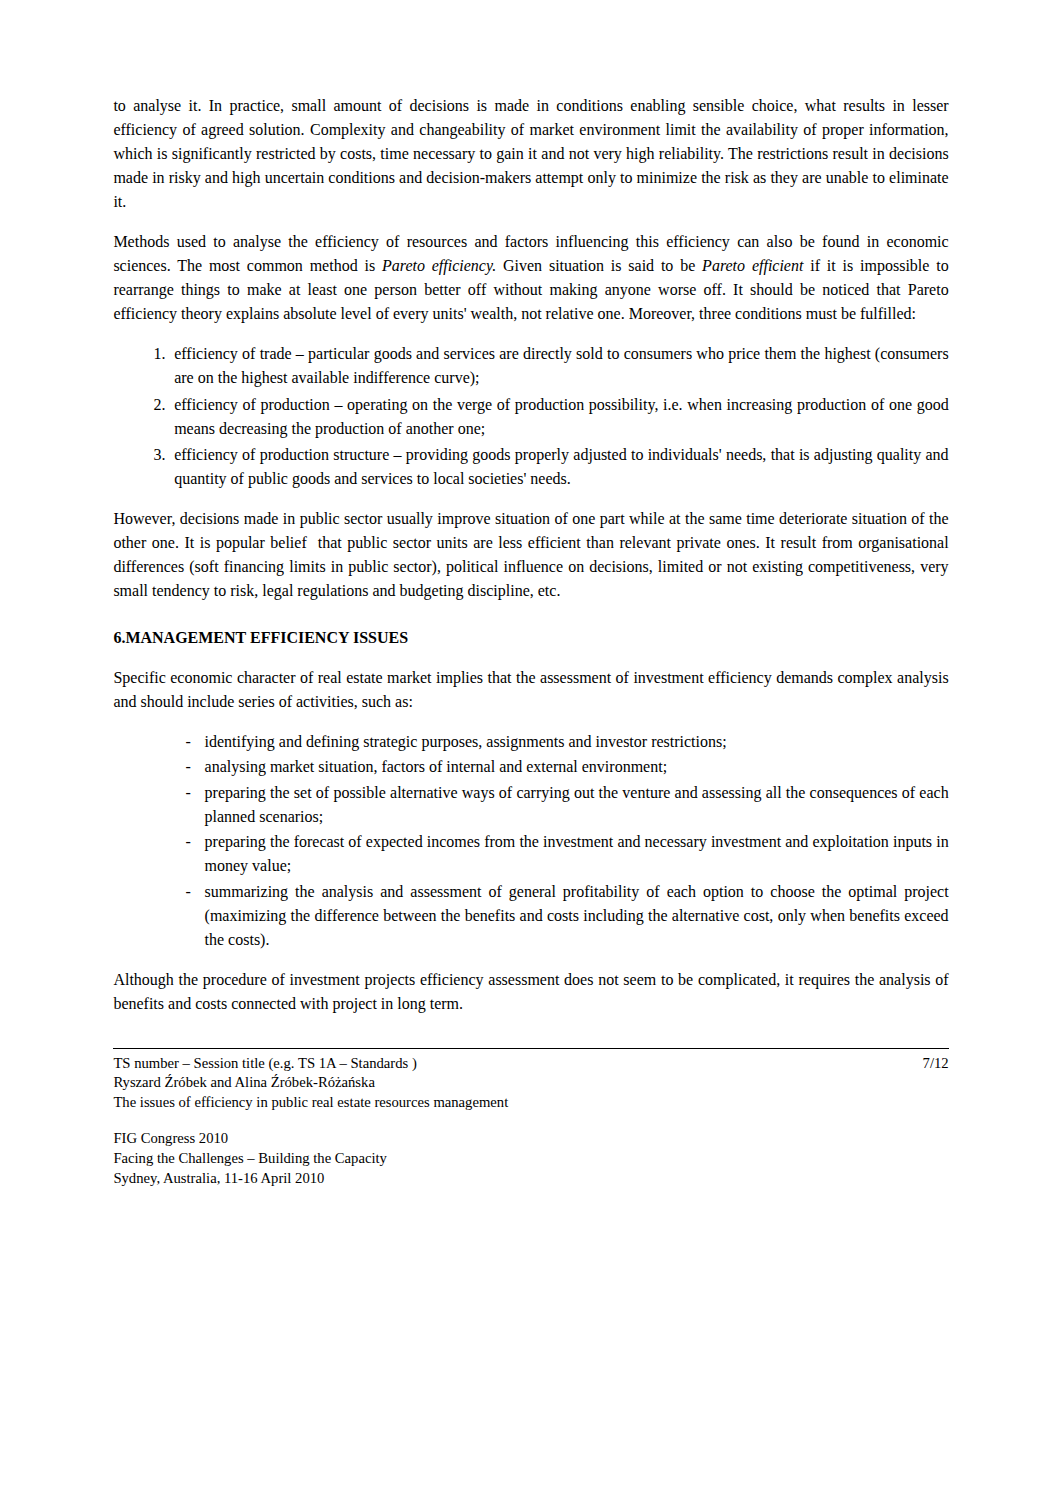to analyse it. In practice, small amount of decisions is made in conditions enabling sensible choice, what results in lesser efficiency of agreed solution. Complexity and changeability of market environment limit the availability of proper information, which is significantly restricted by costs, time necessary to gain it and not very high reliability. The restrictions result in decisions made in risky and high uncertain conditions and decision-makers attempt only to minimize the risk as they are unable to eliminate it.
Methods used to analyse the efficiency of resources and factors influencing this efficiency can also be found in economic sciences. The most common method is Pareto efficiency. Given situation is said to be Pareto efficient if it is impossible to rearrange things to make at least one person better off without making anyone worse off. It should be noticed that Pareto efficiency theory explains absolute level of every units' wealth, not relative one. Moreover, three conditions must be fulfilled:
efficiency of trade – particular goods and services are directly sold to consumers who price them the highest (consumers are on the highest available indifference curve);
efficiency of production – operating on the verge of production possibility, i.e. when increasing production of one good means decreasing the production of another one;
efficiency of production structure – providing goods properly adjusted to individuals' needs, that is adjusting quality and quantity of public goods and services to local societies' needs.
However, decisions made in public sector usually improve situation of one part while at the same time deteriorate situation of the other one. It is popular belief that public sector units are less efficient than relevant private ones. It result from organisational differences (soft financing limits in public sector), political influence on decisions, limited or not existing competitiveness, very small tendency to risk, legal regulations and budgeting discipline, etc.
6.MANAGEMENT EFFICIENCY ISSUES
Specific economic character of real estate market implies that the assessment of investment efficiency demands complex analysis and should include series of activities, such as:
identifying and defining strategic purposes, assignments and investor restrictions;
analysing market situation, factors of internal and external environment;
preparing the set of possible alternative ways of carrying out the venture and assessing all the consequences of each planned scenarios;
preparing the forecast of expected incomes from the investment and necessary investment and exploitation inputs in money value;
summarizing the analysis and assessment of general profitability of each option to choose the optimal project (maximizing the difference between the benefits and costs including the alternative cost, only when benefits exceed the costs).
Although the procedure of investment projects efficiency assessment does not seem to be complicated, it requires the analysis of benefits and costs connected with project in long term.
7/12 TS number – Session title (e.g. TS 1A – Standards )
Ryszard Źróbek and Alina Źróbek-Różańska
The issues of efficiency in public real estate resources management
FIG Congress 2010
Facing the Challenges – Building the Capacity
Sydney, Australia, 11-16 April 2010